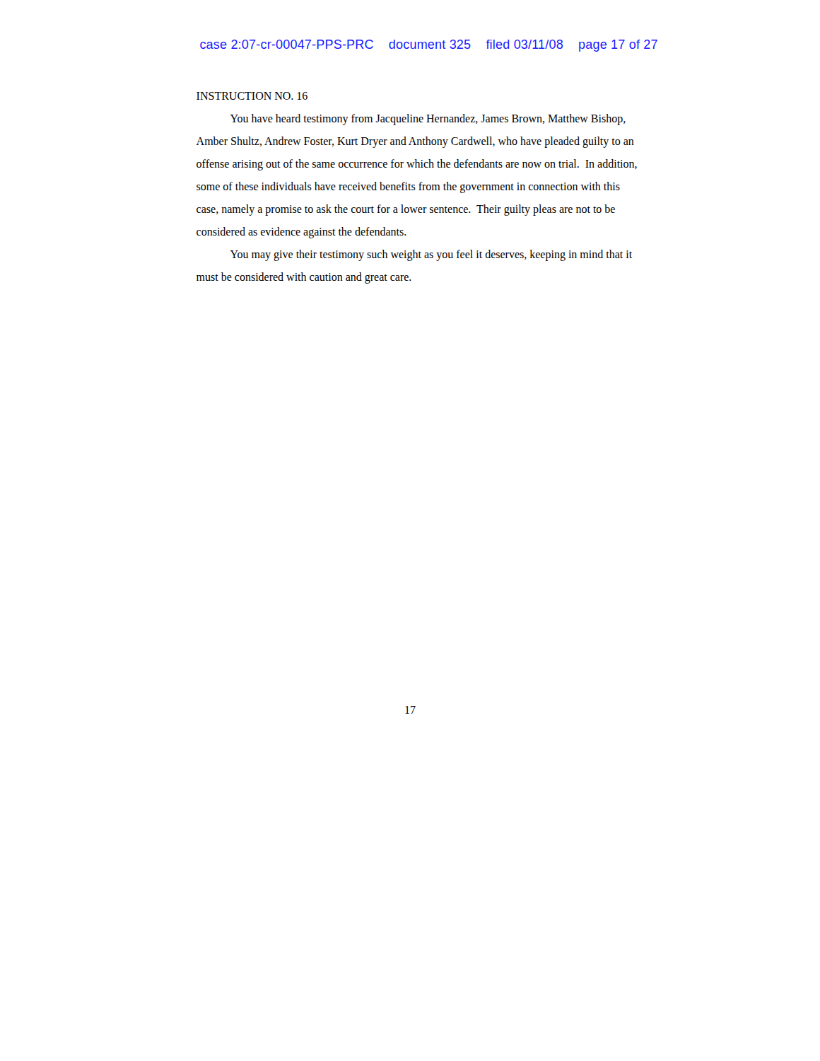case 2:07-cr-00047-PPS-PRC document 325 filed 03/11/08 page 17 of 27
INSTRUCTION NO. 16
You have heard testimony from Jacqueline Hernandez, James Brown, Matthew Bishop, Amber Shultz, Andrew Foster, Kurt Dryer and Anthony Cardwell, who have pleaded guilty to an offense arising out of the same occurrence for which the defendants are now on trial. In addition, some of these individuals have received benefits from the government in connection with this case, namely a promise to ask the court for a lower sentence. Their guilty pleas are not to be considered as evidence against the defendants.
You may give their testimony such weight as you feel it deserves, keeping in mind that it must be considered with caution and great care.
17